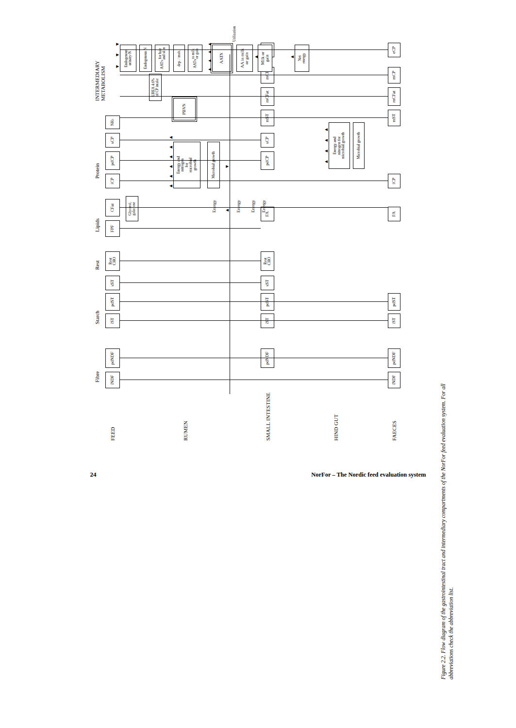FEED
RUMEN
SMALL INTESTINE
HIND GUT
FAECES
Fibre
Starch
Rest
Lipids
Protein
INTERMEDIARY
METABOLISM
iNDF
pdNDF
iST
pdST
sST
Rest
CHO
FPF
CFat
iCP
pdCP
sCP
NH3
Glycerol,
galactose
Energy and
nitrogen
for
microbial
growth
Microbial growth
PBVN
UREA 4.6%
of CP intake
pdNDF
iST
pdST
sST
Rest
CHO
FA
pdCP
sCP
mST
mCFat
mCP
eCP
Energy and
nitrogen for
microbial growth
Microbial growth
iNDF
pdNDF
iST
pdST
FA
iCP
mST
mCFat
mCP
eCP
Endogenous
urinary-N
Endogenous N
AATN for hair
and skin
dep. / mob.
AATN to milk
or gain
AATN
AA in milk
or gain
Milk or
gain
Net
energy
Utilization
Energy
Energy
Energy
Energy
▲
▲
▲
▲
▲
▲
▲
▲
▲
▲
▲
▲
▲
▲
▼
▼
▼
▲
▲
▲
▼
Figure 2.2. Flow diagram of the gastrointestinal tract and intermediary compartments of the NorFor feed evaluation system. For all abbreviations check the abbreviation list.
24 NorFor – The Nordic feed evaluation system